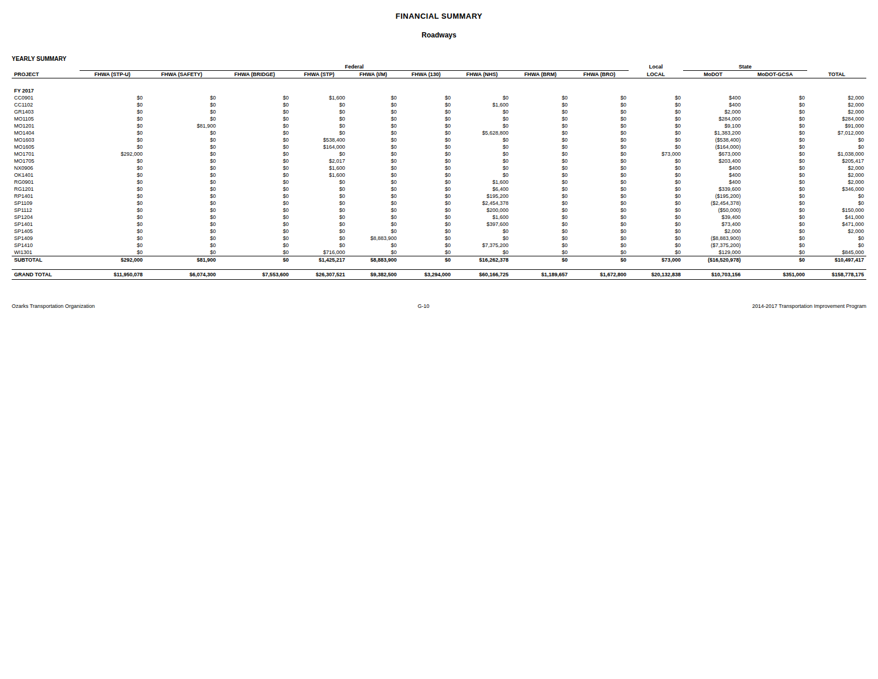FINANCIAL SUMMARY
Roadways
YEARLY SUMMARY
| | Federal | Local | State | |
| --- | --- | --- | --- | --- |
| PROJECT | FHWA (STP-U) | FHWA (SAFETY) | FHWA (BRIDGE) | FHWA (STP) | FHWA (I/M) | FHWA (130) | FHWA (NHS) | FHWA (BRM) | FHWA (BRO) | LOCAL | MoDOT | MoDOT-GCSA | TOTAL |
| FY 2017 |
| CC0901 | $0 | $0 | $0 | $1,600 | $0 | $0 | $0 | $0 | $0 | $0 | $400 | $0 | $2,000 |
| CC1102 | $0 | $0 | $0 | $0 | $0 | $0 | $1,600 | $0 | $0 | $0 | $400 | $0 | $2,000 |
| GR1403 | $0 | $0 | $0 | $0 | $0 | $0 | $0 | $0 | $0 | $0 | $2,000 | $0 | $2,000 |
| MO1105 | $0 | $0 | $0 | $0 | $0 | $0 | $0 | $0 | $0 | $0 | $284,000 | $0 | $284,000 |
| MO1201 | $0 | $81,900 | $0 | $0 | $0 | $0 | $0 | $0 | $0 | $0 | $9,100 | $0 | $91,000 |
| MO1404 | $0 | $0 | $0 | $0 | $0 | $0 | $5,628,800 | $0 | $0 | $0 | $1,383,200 | $0 | $7,012,000 |
| MO1603 | $0 | $0 | $0 | $538,400 | $0 | $0 | $0 | $0 | $0 | $0 | ($538,400) | $0 | $0 |
| MO1605 | $0 | $0 | $0 | $164,000 | $0 | $0 | $0 | $0 | $0 | $0 | ($164,000) | $0 | $0 |
| MO1701 | $292,000 | $0 | $0 | $0 | $0 | $0 | $0 | $0 | $0 | $73,000 | $673,000 | $0 | $1,038,000 |
| MO1705 | $0 | $0 | $0 | $2,017 | $0 | $0 | $0 | $0 | $0 | $0 | $203,400 | $0 | $205,417 |
| NX0906 | $0 | $0 | $0 | $1,600 | $0 | $0 | $0 | $0 | $0 | $0 | $400 | $0 | $2,000 |
| OK1401 | $0 | $0 | $0 | $1,600 | $0 | $0 | $0 | $0 | $0 | $0 | $400 | $0 | $2,000 |
| RG0901 | $0 | $0 | $0 | $0 | $0 | $0 | $1,600 | $0 | $0 | $0 | $400 | $0 | $2,000 |
| RG1201 | $0 | $0 | $0 | $0 | $0 | $0 | $6,400 | $0 | $0 | $0 | $339,600 | $0 | $346,000 |
| RP1401 | $0 | $0 | $0 | $0 | $0 | $0 | $195,200 | $0 | $0 | $0 | ($195,200) | $0 | $0 |
| SP1109 | $0 | $0 | $0 | $0 | $0 | $0 | $2,454,378 | $0 | $0 | $0 | ($2,454,378) | $0 | $0 |
| SP1112 | $0 | $0 | $0 | $0 | $0 | $0 | $200,000 | $0 | $0 | $0 | ($50,000) | $0 | $150,000 |
| SP1204 | $0 | $0 | $0 | $0 | $0 | $0 | $1,600 | $0 | $0 | $0 | $39,400 | $0 | $41,000 |
| SP1401 | $0 | $0 | $0 | $0 | $0 | $0 | $397,600 | $0 | $0 | $0 | $73,400 | $0 | $471,000 |
| SP1405 | $0 | $0 | $0 | $0 | $0 | $0 | $0 | $0 | $0 | $0 | $2,000 | $0 | $2,000 |
| SP1409 | $0 | $0 | $0 | $0 | $8,883,900 | $0 | $0 | $0 | $0 | $0 | ($8,883,900) | $0 | $0 |
| SP1410 | $0 | $0 | $0 | $0 | $0 | $0 | $7,375,200 | $0 | $0 | $0 | ($7,375,200) | $0 | $0 |
| WI1301 | $0 | $0 | $0 | $716,000 | $0 | $0 | $0 | $0 | $0 | $0 | $129,000 | $0 | $845,000 |
| SUBTOTAL | $292,000 | $81,900 | $0 | $1,425,217 | $8,883,900 | $0 | $16,262,378 | $0 | $0 | $73,000 | ($16,520,978) | $0 | $10,497,417 |
| GRAND TOTAL | $11,950,078 | $6,074,300 | $7,553,600 | $26,307,521 | $9,382,500 | $3,294,000 | $60,166,725 | $1,189,657 | $1,672,800 | $20,132,838 | $10,703,156 | $351,000 | $158,778,175 |
Ozarks Transportation Organization
G-10
2014-2017 Transportation Improvement Program